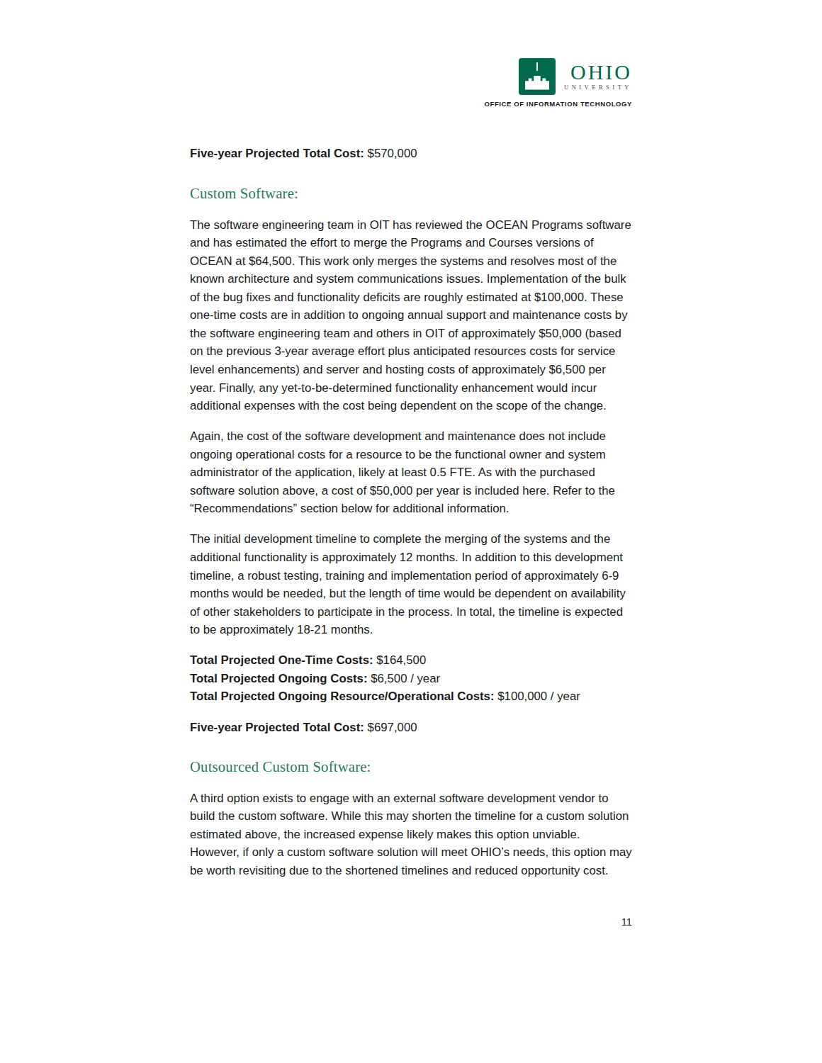1804
OHIO
UNIVERSITY
Office of Information Technology
Five-year Projected Total Cost: $570,000
Custom Software:
The software engineering team in OIT has reviewed the OCEAN Programs software and has estimated the effort to merge the Programs and Courses versions of OCEAN at $64,500. This work only merges the systems and resolves most of the known architecture and system communications issues. Implementation of the bulk of the bug fixes and functionality deficits are roughly estimated at $100,000. These one-time costs are in addition to ongoing annual support and maintenance costs by the software engineering team and others in OIT of approximately $50,000 (based on the previous 3-year average effort plus anticipated resources costs for service level enhancements) and server and hosting costs of approximately $6,500 per year. Finally, any yet-to-be-determined functionality enhancement would incur additional expenses with the cost being dependent on the scope of the change.
Again, the cost of the software development and maintenance does not include ongoing operational costs for a resource to be the functional owner and system administrator of the application, likely at least 0.5 FTE. As with the purchased software solution above, a cost of $50,000 per year is included here. Refer to the “Recommendations” section below for additional information.
The initial development timeline to complete the merging of the systems and the additional functionality is approximately 12 months. In addition to this development timeline, a robust testing, training and implementation period of approximately 6-9 months would be needed, but the length of time would be dependent on availability of other stakeholders to participate in the process. In total, the timeline is expected to be approximately 18-21 months.
Total Projected One-Time Costs: $164,500
Total Projected Ongoing Costs: $6,500 / year
Total Projected Ongoing Resource/Operational Costs: $100,000 / year
Five-year Projected Total Cost: $697,000
Outsourced Custom Software:
A third option exists to engage with an external software development vendor to build the custom software. While this may shorten the timeline for a custom solution estimated above, the increased expense likely makes this option unviable. However, if only a custom software solution will meet OHIO’s needs, this option may be worth revisiting due to the shortened timelines and reduced opportunity cost.
11